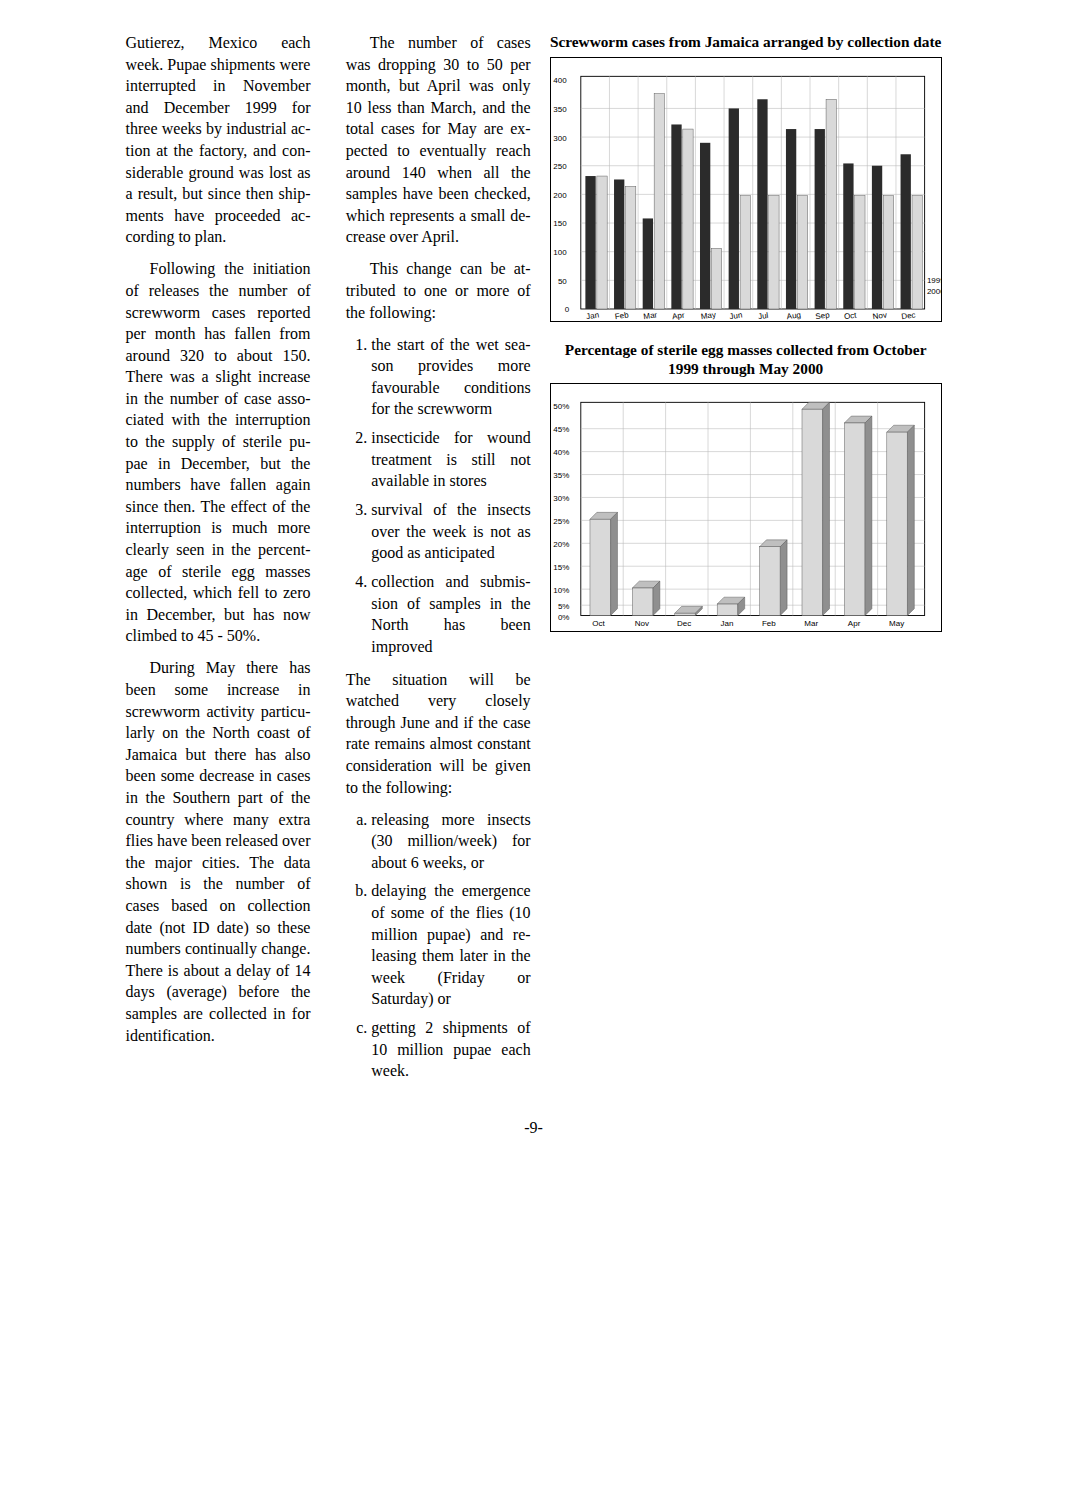Screwworm cases from Jamaica arranged by collection date
400 350 300 250 200 150 100 50 0 Jan Feb Mar Apr May Jun Jul Aug Sep Oct Nov Dec 1999 2000
Percentage of sterile egg masses collected from October 1999 through May 2000
50% 45% 40% 35% 30% 25% 20% 15% 10% 5% 0% Oct Nov Dec Jan Feb Mar Apr May
Gutierez, Mexico each week. Pupae shipments were interrupted in November and December 1999 for three weeks by industrial action at the factory, and considerable ground was lost as a result, but since then shipments have proceeded according to plan.
Following the initiation of releases the number of screwworm cases reported per month has fallen from around 320 to about 150. There was a slight increase in the number of case associated with the interruption to the supply of sterile pupae in December, but the numbers have fallen again since then. The effect of the interruption is much more clearly seen in the percentage of sterile egg masses collected, which fell to zero in December, but has now climbed to 45 - 50%.
During May there has been some increase in screwworm activity particularly on the North coast of Jamaica but there has also been some decrease in cases in the Southern part of the country where many extra flies have been released over the major cities. The data shown is the number of cases based on collection date (not ID date) so these numbers continually change. There is about a delay of 14 days (average) before the samples are collected in for identification.
The number of cases was dropping 30 to 50 per month, but April was only 10 less than March, and the total cases for May are expected to eventually reach around 140 when all the samples have been checked, which represents a small decrease over April.
This change can be attributed to one or more of the following:
the start of the wet season provides more favourable conditions for the screwworm
insecticide for wound treatment is still not available in stores
survival of the insects over the week is not as good as anticipated
collection and submission of samples in the North has been improved
The situation will be watched very closely through June and if the case rate remains almost constant consideration will be given to the following:
releasing more insects (30 million/week) for about 6 weeks, or
delaying the emergence of some of the flies (10 million pupae) and releasing them later in the week (Friday or Saturday) or
getting 2 shipments of 10 million pupae each week.
-9-